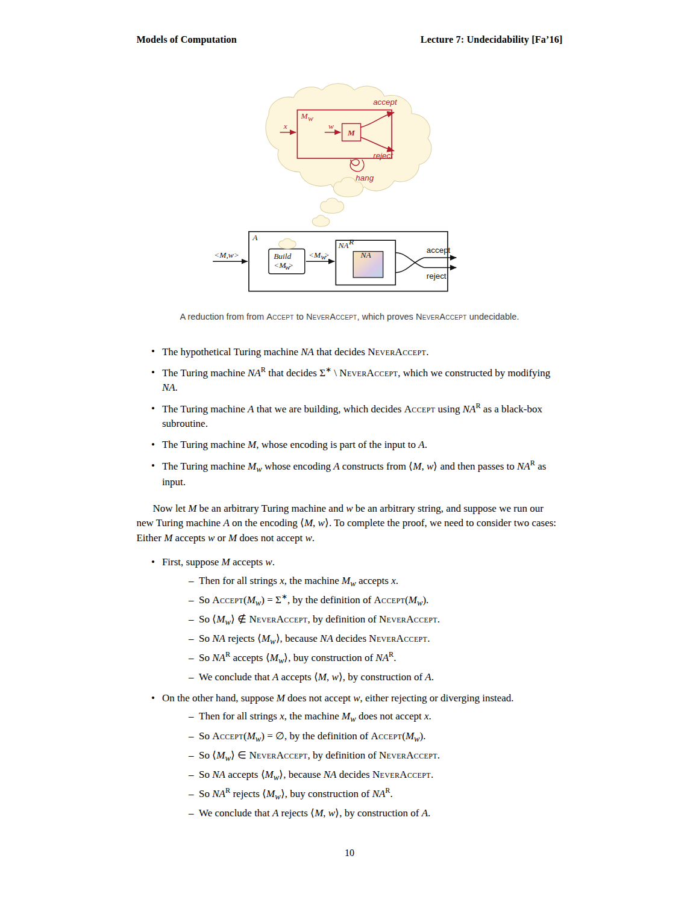Models of Computation
Lecture 7: Undecidability [Fa’16]
M w M x w accept reject hang A <M,w> Build <M w > <M w > NA R NA accept reject
A reduction from from Accept to NeverAccept, which proves NeverAccept undecidable.
The hypothetical Turing machine NA that decides NeverAccept.
The Turing machine NAR that decides Σ∗ \ NeverAccept, which we constructed by modifying NA.
The Turing machine A that we are building, which decides Accept using NAR as a black-box subroutine.
The Turing machine M, whose encoding is part of the input to A.
The Turing machine Mw whose encoding A constructs from ⟨M, w⟩ and then passes to NAR as input.
Now let M be an arbitrary Turing machine and w be an arbitrary string, and suppose we run our new Turing machine A on the encoding ⟨M, w⟩. To complete the proof, we need to consider two cases: Either M accepts w or M does not accept w.
First, suppose M accepts w.
Then for all strings x, the machine Mw accepts x.
So Accept(Mw) = Σ∗, by the definition of Accept(Mw).
So ⟨Mw⟩ ∉ NeverAccept, by definition of NeverAccept.
So NA rejects ⟨Mw⟩, because NA decides NeverAccept.
So NAR accepts ⟨Mw⟩, buy construction of NAR.
We conclude that A accepts ⟨M, w⟩, by construction of A.
On the other hand, suppose M does not accept w, either rejecting or diverging instead.
Then for all strings x, the machine Mw does not accept x.
So Accept(Mw) = ∅, by the definition of Accept(Mw).
So ⟨Mw⟩ ∈ NeverAccept, by definition of NeverAccept.
So NA accepts ⟨Mw⟩, because NA decides NeverAccept.
So NAR rejects ⟨Mw⟩, buy construction of NAR.
We conclude that A rejects ⟨M, w⟩, by construction of A.
10